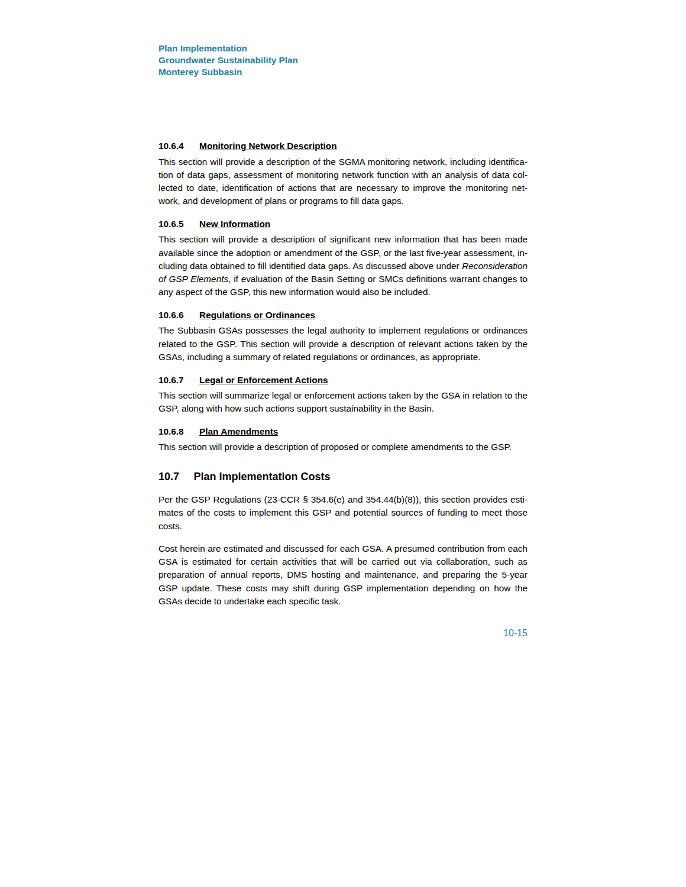Plan Implementation
Groundwater Sustainability Plan
Monterey Subbasin
10.6.4 Monitoring Network Description
This section will provide a description of the SGMA monitoring network, including identification of data gaps, assessment of monitoring network function with an analysis of data collected to date, identification of actions that are necessary to improve the monitoring network, and development of plans or programs to fill data gaps.
10.6.5 New Information
This section will provide a description of significant new information that has been made available since the adoption or amendment of the GSP, or the last five-year assessment, including data obtained to fill identified data gaps. As discussed above under Reconsideration of GSP Elements, if evaluation of the Basin Setting or SMCs definitions warrant changes to any aspect of the GSP, this new information would also be included.
10.6.6 Regulations or Ordinances
The Subbasin GSAs possesses the legal authority to implement regulations or ordinances related to the GSP. This section will provide a description of relevant actions taken by the GSAs, including a summary of related regulations or ordinances, as appropriate.
10.6.7 Legal or Enforcement Actions
This section will summarize legal or enforcement actions taken by the GSA in relation to the GSP, along with how such actions support sustainability in the Basin.
10.6.8 Plan Amendments
This section will provide a description of proposed or complete amendments to the GSP.
10.7 Plan Implementation Costs
Per the GSP Regulations (23-CCR § 354.6(e) and 354.44(b)(8)), this section provides estimates of the costs to implement this GSP and potential sources of funding to meet those costs.
Cost herein are estimated and discussed for each GSA. A presumed contribution from each GSA is estimated for certain activities that will be carried out via collaboration, such as preparation of annual reports, DMS hosting and maintenance, and preparing the 5-year GSP update. These costs may shift during GSP implementation depending on how the GSAs decide to undertake each specific task.
10-15